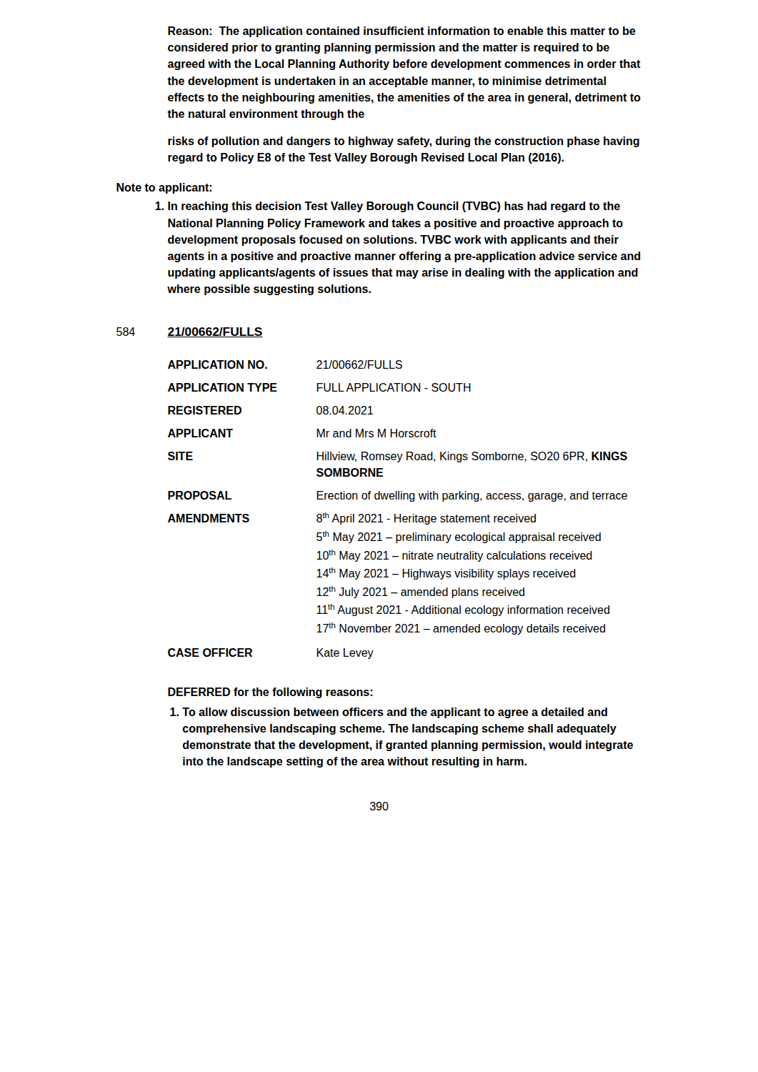Reason: The application contained insufficient information to enable this matter to be considered prior to granting planning permission and the matter is required to be agreed with the Local Planning Authority before development commences in order that the development is undertaken in an acceptable manner, to minimise detrimental effects to the neighbouring amenities, the amenities of the area in general, detriment to the natural environment through the
risks of pollution and dangers to highway safety, during the construction phase having regard to Policy E8 of the Test Valley Borough Revised Local Plan (2016).
Note to applicant:
In reaching this decision Test Valley Borough Council (TVBC) has had regard to the National Planning Policy Framework and takes a positive and proactive approach to development proposals focused on solutions. TVBC work with applicants and their agents in a positive and proactive manner offering a pre-application advice service and updating applicants/agents of issues that may arise in dealing with the application and where possible suggesting solutions.
584 21/00662/FULLS
| APPLICATION NO. | 21/00662/FULLS |
| APPLICATION TYPE | FULL APPLICATION - SOUTH |
| REGISTERED | 08.04.2021 |
| APPLICANT | Mr and Mrs M Horscroft |
| SITE | Hillview, Romsey Road, Kings Somborne, SO20 6PR, KINGS SOMBORNE |
| PROPOSAL | Erection of dwelling with parking, access, garage, and terrace |
| AMENDMENTS | 8 th April 2021 - Heritage statement received 5 th May 2021 – preliminary ecological appraisal received 10 th May 2021 – nitrate neutrality calculations received 14 th May 2021 – Highways visibility splays received 12 th July 2021 – amended plans received 11 th August 2021 - Additional ecology information received 17 th November 2021 – amended ecology details received |
| CASE OFFICER | Kate Levey |
DEFERRED for the following reasons:
To allow discussion between officers and the applicant to agree a detailed and comprehensive landscaping scheme. The landscaping scheme shall adequately demonstrate that the development, if granted planning permission, would integrate into the landscape setting of the area without resulting in harm.
390